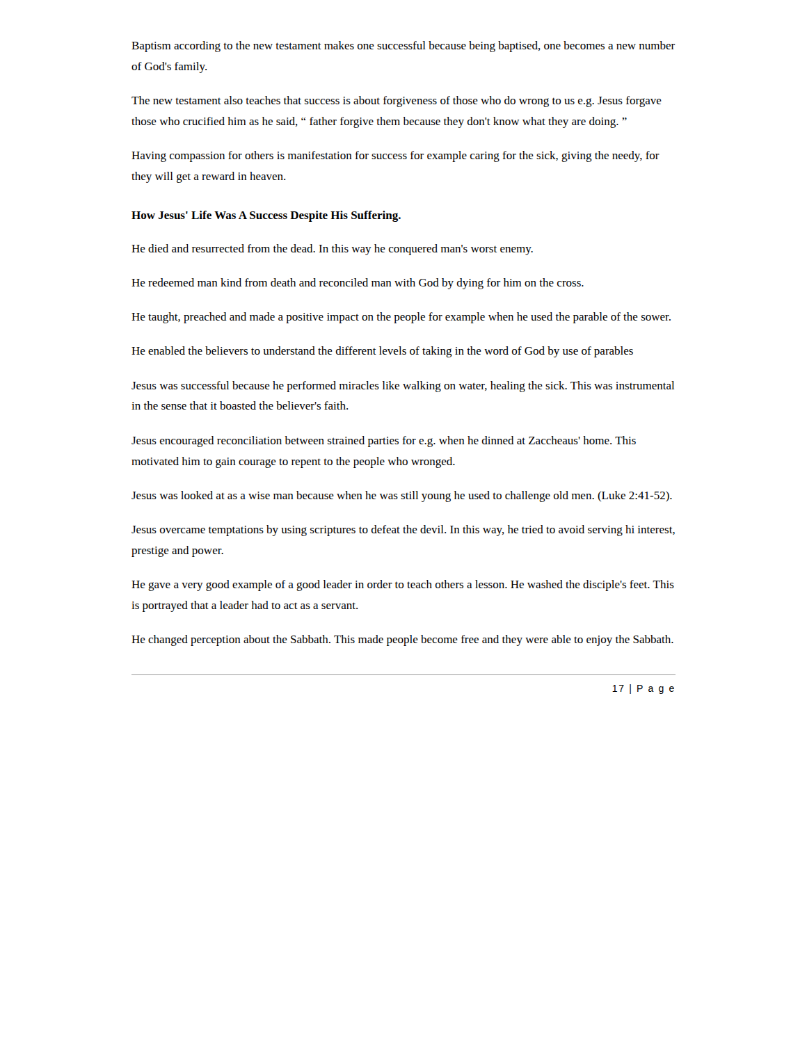Baptism according to the new testament makes one successful because being baptised, one becomes a new number of God's family.
The new testament also teaches that success is about forgiveness of those who do wrong to us e.g. Jesus forgave those who crucified him as he said, “ father forgive them because they don't know what they are doing. ”
Having compassion for others is manifestation for success for example caring for the sick, giving the needy, for they will get a reward in heaven.
How Jesus' Life Was A Success Despite His Suffering.
He died and resurrected from the dead. In this way he conquered man's worst enemy.
He redeemed man kind from death and reconciled man with God by dying for him on the cross.
He taught, preached and made a positive impact on the people for example when he used the parable of the sower.
He enabled the believers to understand the different levels of taking in the word of God by use of parables
Jesus was successful because he performed miracles like walking on water, healing the sick. This was instrumental in the sense that it boasted the believer's faith.
Jesus encouraged reconciliation between strained parties for e.g. when he dinned at Zaccheaus' home. This motivated him to gain courage to repent to the people who wronged.
Jesus was looked at as a wise man because when he was still young he used to challenge old men. (Luke 2:41-52).
Jesus overcame temptations by using scriptures to defeat the devil. In this way, he tried to avoid serving hi interest, prestige and power.
He gave a very good example of a good leader in order to teach others a lesson. He washed the disciple's feet. This is portrayed that a leader had to act as a servant.
He changed perception about the Sabbath. This made people become free and they were able to enjoy the Sabbath.
17 | P a g e